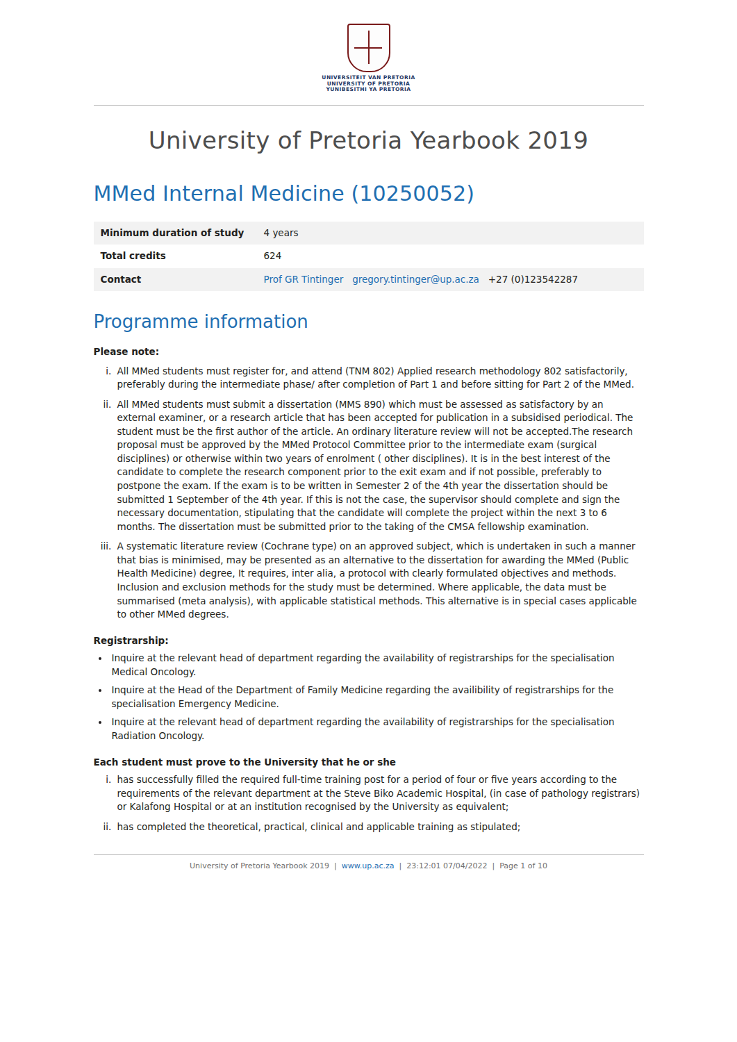Universiteit van Pretoria University of Pretoria Yunibesithi ya Pretoria
University of Pretoria Yearbook 2019
MMed Internal Medicine (10250052)
| Minimum duration of study | 4 years |
| Total credits | 624 |
| Contact | Prof GR Tintinger gregory.tintinger@up.ac.za +27 (0)123542287 |
Programme information
Please note:
All MMed students must register for, and attend (TNM 802) Applied research methodology 802 satisfactorily, preferably during the intermediate phase/ after completion of Part 1 and before sitting for Part 2 of the MMed.
All MMed students must submit a dissertation (MMS 890) which must be assessed as satisfactory by an external examiner, or a research article that has been accepted for publication in a subsidised periodical. The student must be the first author of the article. An ordinary literature review will not be accepted.The research proposal must be approved by the MMed Protocol Committee prior to the intermediate exam (surgical disciplines) or otherwise within two years of enrolment ( other disciplines). It is in the best interest of the candidate to complete the research component prior to the exit exam and if not possible, preferably to postpone the exam. If the exam is to be written in Semester 2 of the 4th year the dissertation should be submitted 1 September of the 4th year. If this is not the case, the supervisor should complete and sign the necessary documentation, stipulating that the candidate will complete the project within the next 3 to 6 months. The dissertation must be submitted prior to the taking of the CMSA fellowship examination.
A systematic literature review (Cochrane type) on an approved subject, which is undertaken in such a manner that bias is minimised, may be presented as an alternative to the dissertation for awarding the MMed (Public Health Medicine) degree, It requires, inter alia, a protocol with clearly formulated objectives and methods. Inclusion and exclusion methods for the study must be determined. Where applicable, the data must be summarised (meta analysis), with applicable statistical methods. This alternative is in special cases applicable to other MMed degrees.
Registrarship:
Inquire at the relevant head of department regarding the availability of registrarships for the specialisation Medical Oncology.
Inquire at the Head of the Department of Family Medicine regarding the availibility of registrarships for the specialisation Emergency Medicine.
Inquire at the relevant head of department regarding the availability of registrarships for the specialisation Radiation Oncology.
Each student must prove to the University that he or she
has successfully filled the required full-time training post for a period of four or five years according to the requirements of the relevant department at the Steve Biko Academic Hospital, (in case of pathology registrars) or Kalafong Hospital or at an institution recognised by the University as equivalent;
has completed the theoretical, practical, clinical and applicable training as stipulated;
University of Pretoria Yearbook 2019 | www.up.ac.za | 23:12:01 07/04/2022 | Page 1 of 10